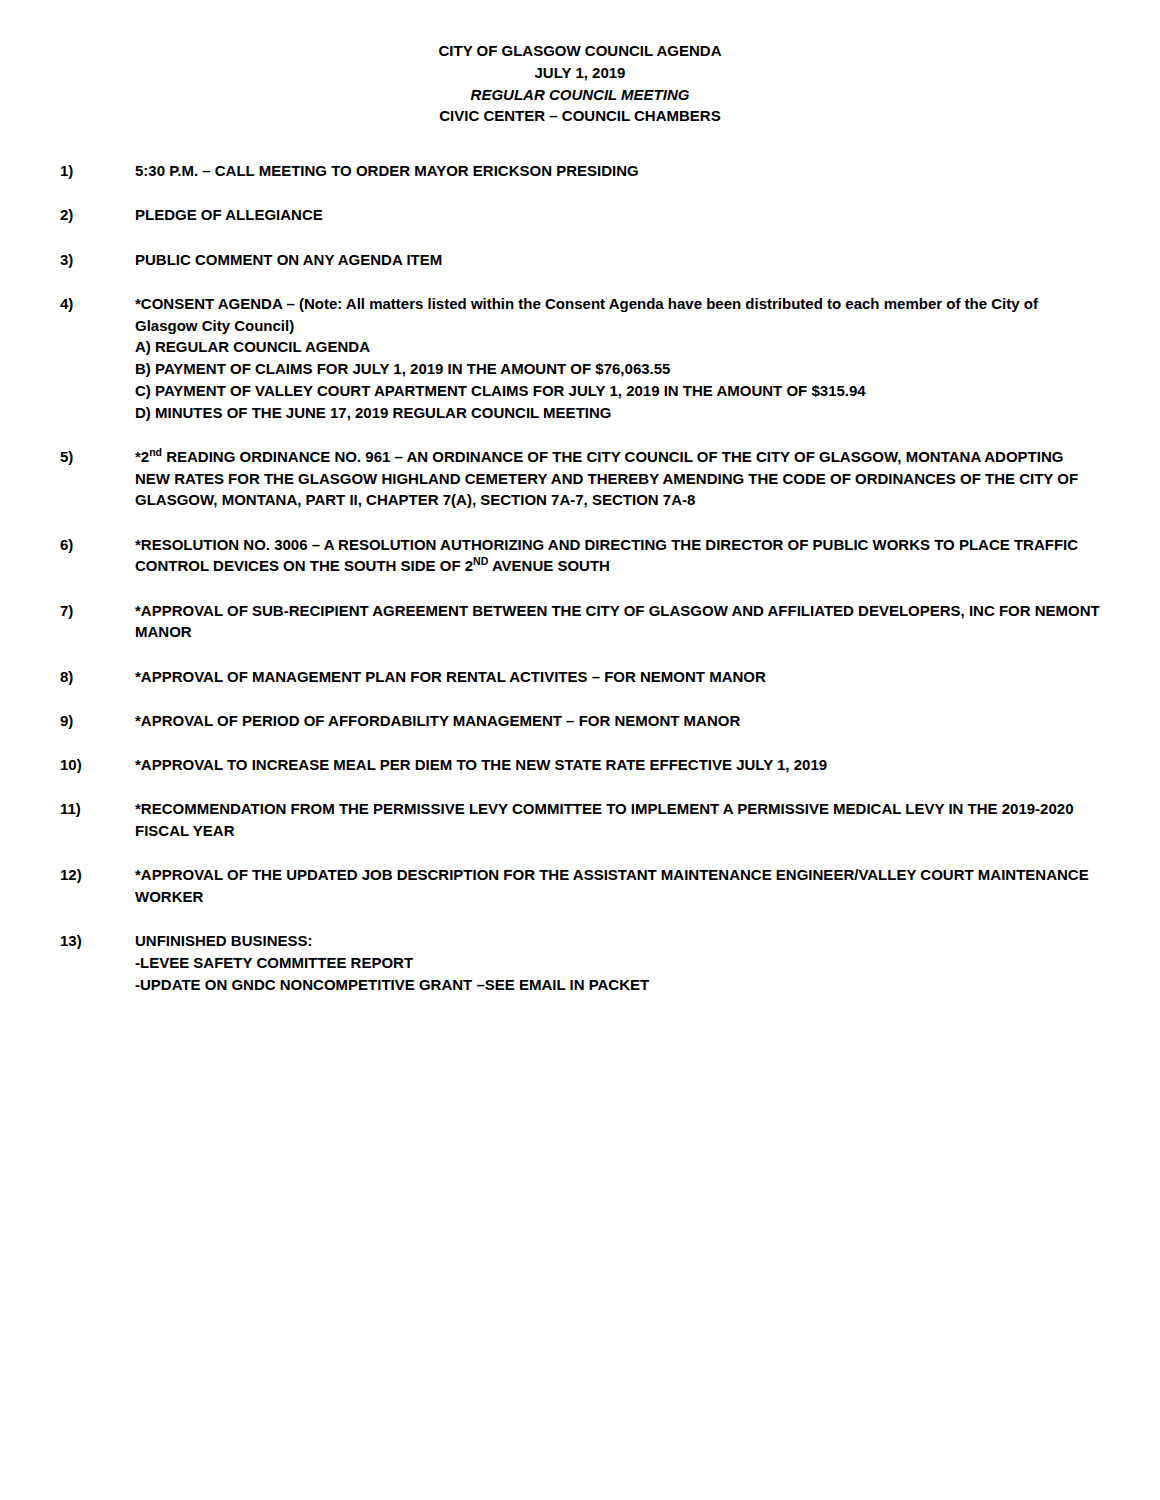CITY OF GLASGOW COUNCIL AGENDA JULY 1, 2019 REGULAR COUNCIL MEETING CIVIC CENTER – COUNCIL CHAMBERS
1) 5:30 P.M. – CALL MEETING TO ORDER MAYOR ERICKSON PRESIDING
2) PLEDGE OF ALLEGIANCE
3) PUBLIC COMMENT ON ANY AGENDA ITEM
4) *CONSENT AGENDA – (Note: All matters listed within the Consent Agenda have been distributed to each member of the City of Glasgow City Council)
A) REGULAR COUNCIL AGENDA
B) PAYMENT OF CLAIMS FOR JULY 1, 2019 IN THE AMOUNT OF $76,063.55
C) PAYMENT OF VALLEY COURT APARTMENT CLAIMS FOR JULY 1, 2019 IN THE AMOUNT OF $315.94
D) MINUTES OF THE JUNE 17, 2019 REGULAR COUNCIL MEETING
5) *2nd READING ORDINANCE NO. 961 – AN ORDINANCE OF THE CITY COUNCIL OF THE CITY OF GLASGOW, MONTANA ADOPTING NEW RATES FOR THE GLASGOW HIGHLAND CEMETERY AND THEREBY AMENDING THE CODE OF ORDINANCES OF THE CITY OF GLASGOW, MONTANA, PART II, CHAPTER 7(A), SECTION 7A-7, SECTION 7A-8
6) *RESOLUTION NO. 3006 – A RESOLUTION AUTHORIZING AND DIRECTING THE DIRECTOR OF PUBLIC WORKS TO PLACE TRAFFIC CONTROL DEVICES ON THE SOUTH SIDE OF 2ND AVENUE SOUTH
7) *APPROVAL OF SUB-RECIPIENT AGREEMENT BETWEEN THE CITY OF GLASGOW AND AFFILIATED DEVELOPERS, INC FOR NEMONT MANOR
8) *APPROVAL OF MANAGEMENT PLAN FOR RENTAL ACTIVITES – FOR NEMONT MANOR
9) *APROVAL OF PERIOD OF AFFORDABILITY MANAGEMENT – FOR NEMONT MANOR
10) *APPROVAL TO INCREASE MEAL PER DIEM TO THE NEW STATE RATE EFFECTIVE JULY 1, 2019
11) *RECOMMENDATION FROM THE PERMISSIVE LEVY COMMITTEE TO IMPLEMENT A PERMISSIVE MEDICAL LEVY IN THE 2019-2020 FISCAL YEAR
12) *APPROVAL OF THE UPDATED JOB DESCRIPTION FOR THE ASSISTANT MAINTENANCE ENGINEER/VALLEY COURT MAINTENANCE WORKER
13) UNFINISHED BUSINESS:
-LEVEE SAFETY COMMITTEE REPORT
-UPDATE ON GNDC NONCOMPETITIVE GRANT –SEE EMAIL IN PACKET